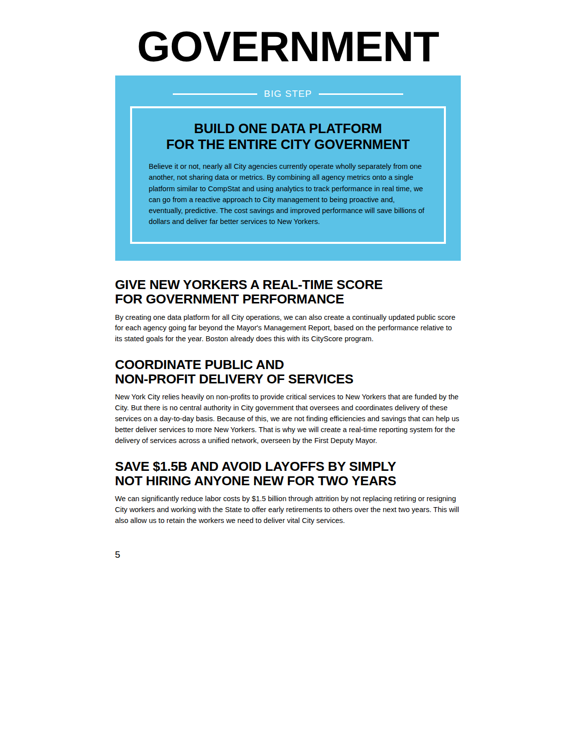Government
Big Step
Build One Data Platform
for the Entire City Government
Believe it or not, nearly all City agencies currently operate wholly separately from one another, not sharing data or metrics. By combining all agency metrics onto a single platform similar to CompStat and using analytics to track performance in real time, we can go from a reactive approach to City management to being proactive and, eventually, predictive. The cost savings and improved performance will save billions of dollars and deliver far better services to New Yorkers.
Give New Yorkers a Real-Time Score
for Government Performance
By creating one data platform for all City operations, we can also create a continually updated public score for each agency going far beyond the Mayor's Management Report, based on the performance relative to its stated goals for the year. Boston already does this with its CityScore program.
Coordinate Public and
Non-Profit Delivery of Services
New York City relies heavily on non-profits to provide critical services to New Yorkers that are funded by the City. But there is no central authority in City government that oversees and coordinates delivery of these services on a day-to-day basis. Because of this, we are not finding efficiencies and savings that can help us better deliver services to more New Yorkers. That is why we will create a real-time reporting system for the delivery of services across a unified network, overseen by the First Deputy Mayor.
Save $1.5B and Avoid Layoffs by Simply
Not Hiring Anyone New for Two Years
We can significantly reduce labor costs by $1.5 billion through attrition by not replacing retiring or resigning City workers and working with the State to offer early retirements to others over the next two years. This will also allow us to retain the workers we need to deliver vital City services.
5